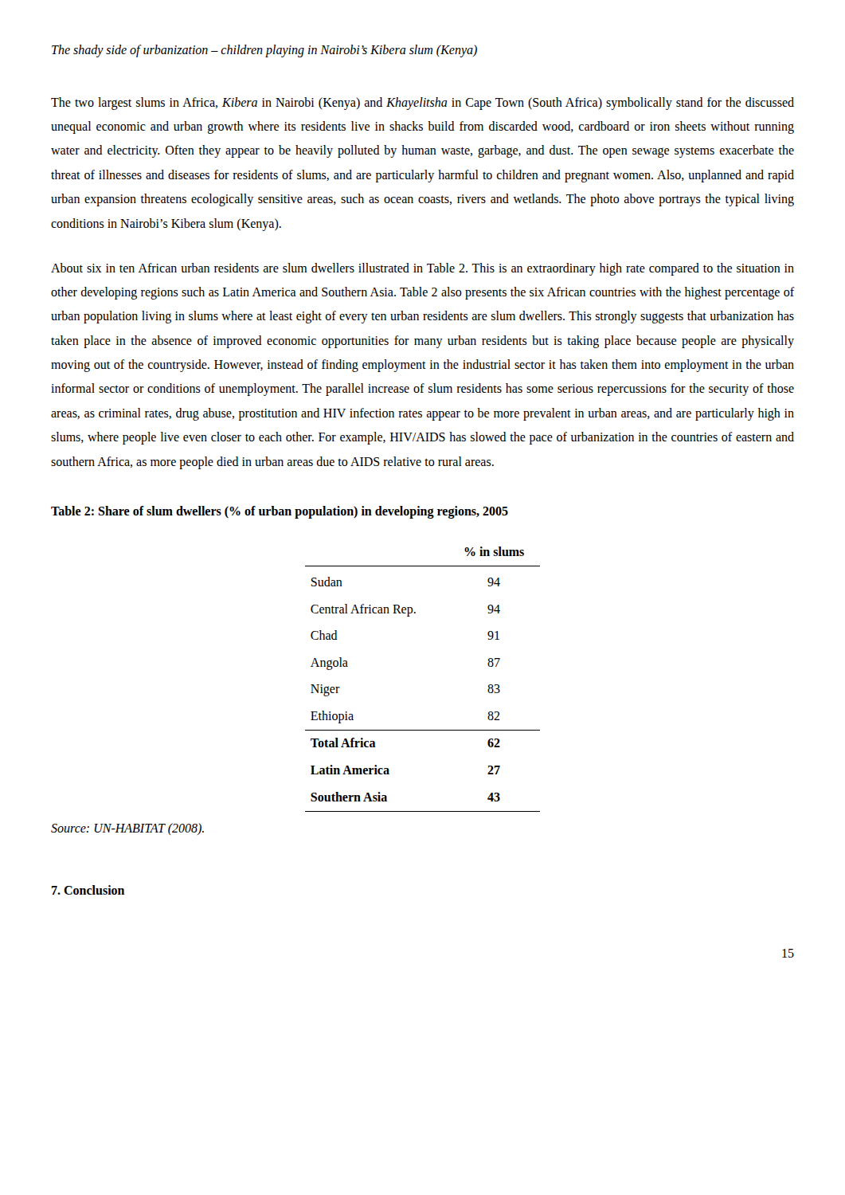The shady side of urbanization – children playing in Nairobi’s Kibera slum (Kenya)
The two largest slums in Africa, Kibera in Nairobi (Kenya) and Khayelitsha in Cape Town (South Africa) symbolically stand for the discussed unequal economic and urban growth where its residents live in shacks build from discarded wood, cardboard or iron sheets without running water and electricity. Often they appear to be heavily polluted by human waste, garbage, and dust. The open sewage systems exacerbate the threat of illnesses and diseases for residents of slums, and are particularly harmful to children and pregnant women. Also, unplanned and rapid urban expansion threatens ecologically sensitive areas, such as ocean coasts, rivers and wetlands. The photo above portrays the typical living conditions in Nairobi’s Kibera slum (Kenya).
About six in ten African urban residents are slum dwellers illustrated in Table 2. This is an extraordinary high rate compared to the situation in other developing regions such as Latin America and Southern Asia. Table 2 also presents the six African countries with the highest percentage of urban population living in slums where at least eight of every ten urban residents are slum dwellers. This strongly suggests that urbanization has taken place in the absence of improved economic opportunities for many urban residents but is taking place because people are physically moving out of the countryside. However, instead of finding employment in the industrial sector it has taken them into employment in the urban informal sector or conditions of unemployment. The parallel increase of slum residents has some serious repercussions for the security of those areas, as criminal rates, drug abuse, prostitution and HIV infection rates appear to be more prevalent in urban areas, and are particularly high in slums, where people live even closer to each other. For example, HIV/AIDS has slowed the pace of urbanization in the countries of eastern and southern Africa, as more people died in urban areas due to AIDS relative to rural areas.
Table 2: Share of slum dwellers (% of urban population) in developing regions, 2005
| | % in slums |
| --- | --- |
| Sudan | 94 |
| Central African Rep. | 94 |
| Chad | 91 |
| Angola | 87 |
| Niger | 83 |
| Ethiopia | 82 |
| Total Africa | 62 |
| Latin America | 27 |
| Southern Asia | 43 |
Source: UN-HABITAT (2008).
7. Conclusion
15